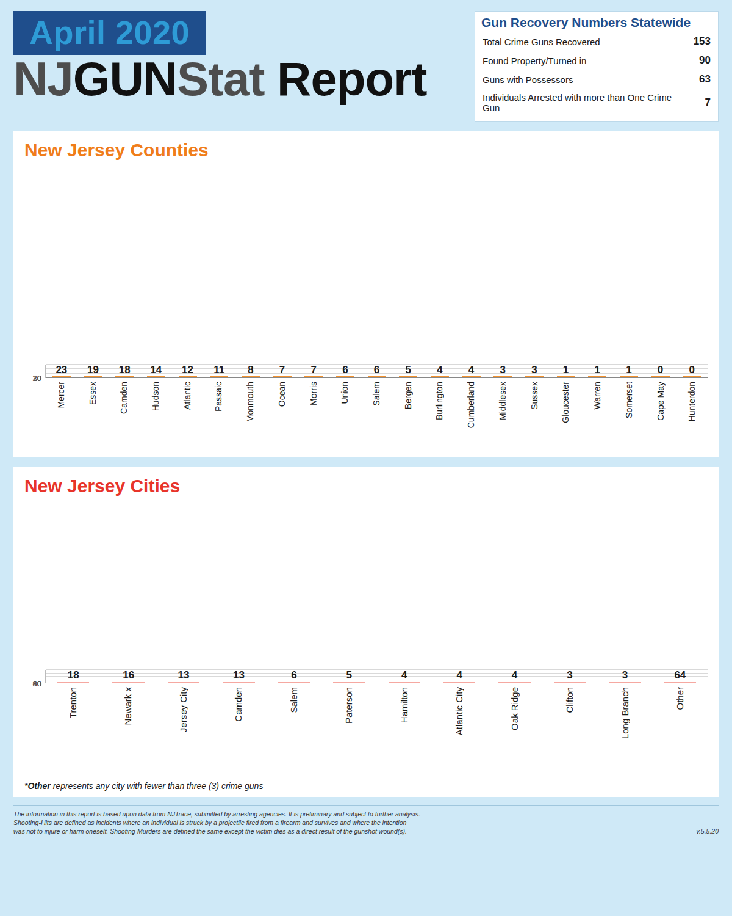April 2020
NJ GUN Stat Report
Gun Recovery Numbers Statewide
| Total Crime Guns Recovered | 153 |
| Found Property/Turned in | 90 |
| Guns with Possessors | 63 |
| Individuals Arrested with more than One Crime Gun | 7 |
New Jersey Counties
30 20 10 0
23
19
18
14
12
11
8
7
7
6
6
5
4
4
3
3
1
1
1
0
0
Mercer
Essex
Camden
Hudson
Atlantic
Passaic
Monmouth
Ocean
Morris
Union
Salem
Bergen
Burlington
Cumberland
Middlesex
Sussex
Gloucester
Warren
Somerset
Cape May
Hunterdon
New Jersey Cities
80 60 40 20 0
18
16
13
13
6
5
4
4
4
3
3
64
Trenton
Newark x
Jersey City
Camden
Salem
Paterson
Hamilton
Atlantic City
Oak Ridge
Clifton
Long Branch
Other
*Other represents any city with fewer than three (3) crime guns
The information in this report is based upon data from NJTrace, submitted by arresting agencies. It is preliminary and subject to further analysis.
Shooting-Hits are defined as incidents where an individual is struck by a projectile fired from a firearm and survives and where the intention
was not to injure or harm oneself. Shooting-Murders are defined the same except the victim dies as a direct result of the gunshot wound(s). v.5.5.20